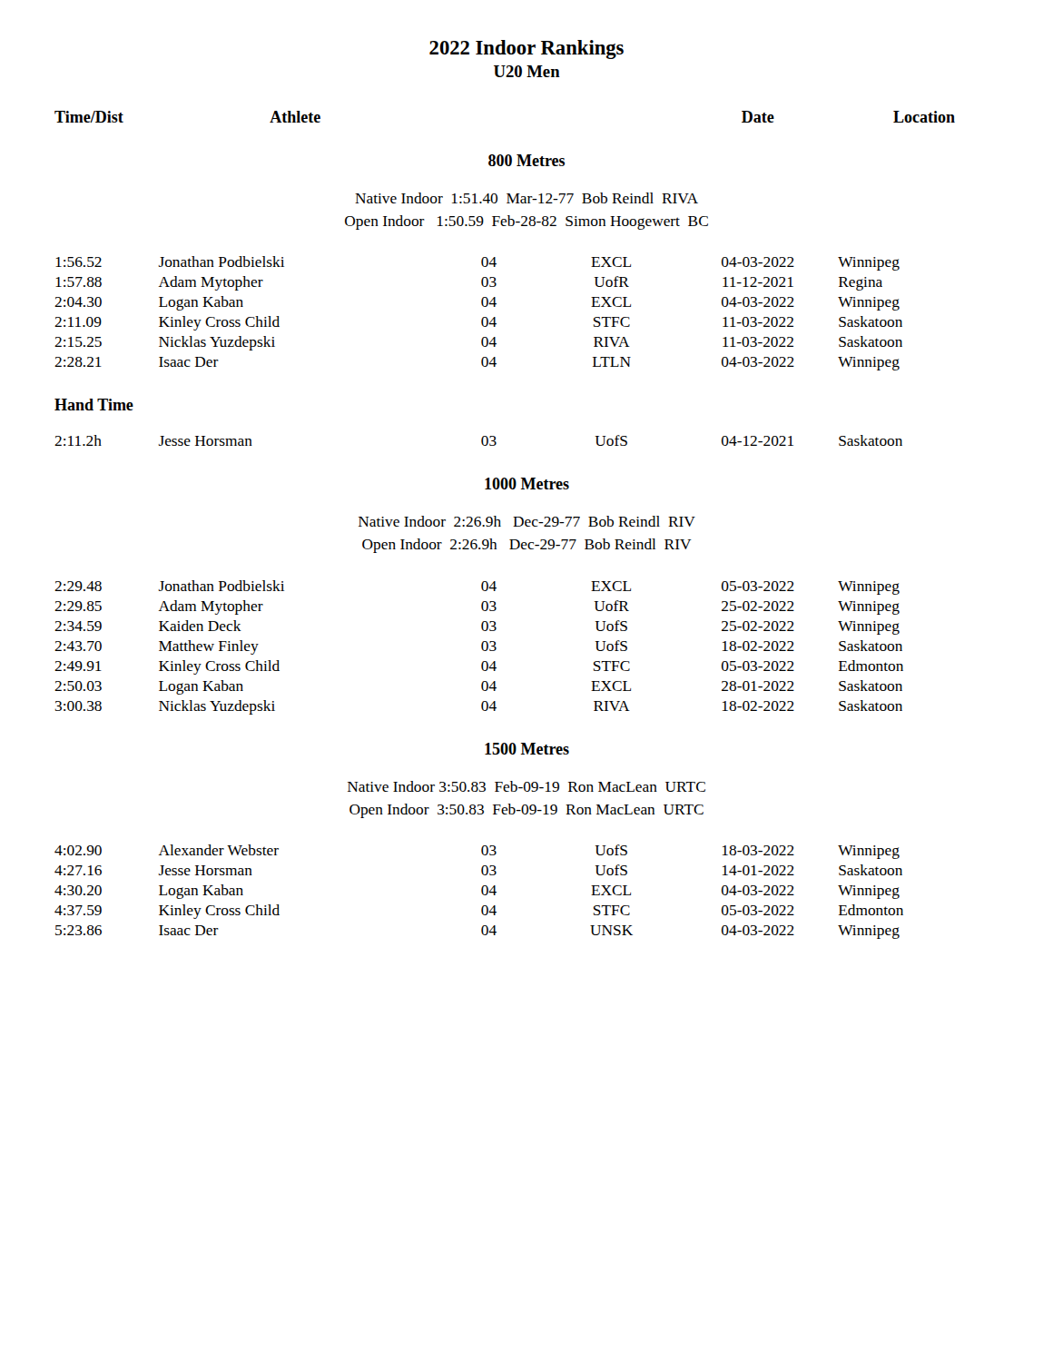2022 Indoor Rankings
U20 Men
| Time/Dist | Athlete | | | Date | Location |
| --- | --- | --- | --- | --- | --- |
800 Metres
Native Indoor 1:51.40 Mar-12-77 Bob Reindl RIVA
Open Indoor 1:50.59 Feb-28-82 Simon Hoogewert BC
| 1:56.52 | Jonathan Podbielski | 04 | EXCL | 04-03-2022 | Winnipeg |
| 1:57.88 | Adam Mytopher | 03 | UofR | 11-12-2021 | Regina |
| 2:04.30 | Logan Kaban | 04 | EXCL | 04-03-2022 | Winnipeg |
| 2:11.09 | Kinley Cross Child | 04 | STFC | 11-03-2022 | Saskatoon |
| 2:15.25 | Nicklas Yuzdepski | 04 | RIVA | 11-03-2022 | Saskatoon |
| 2:28.21 | Isaac Der | 04 | LTLN | 04-03-2022 | Winnipeg |
Hand Time
| 2:11.2h | Jesse Horsman | 03 | UofS | 04-12-2021 | Saskatoon |
1000 Metres
Native Indoor 2:26.9h Dec-29-77 Bob Reindl RIV
Open Indoor 2:26.9h Dec-29-77 Bob Reindl RIV
| 2:29.48 | Jonathan Podbielski | 04 | EXCL | 05-03-2022 | Winnipeg |
| 2:29.85 | Adam Mytopher | 03 | UofR | 25-02-2022 | Winnipeg |
| 2:34.59 | Kaiden Deck | 03 | UofS | 25-02-2022 | Winnipeg |
| 2:43.70 | Matthew Finley | 03 | UofS | 18-02-2022 | Saskatoon |
| 2:49.91 | Kinley Cross Child | 04 | STFC | 05-03-2022 | Edmonton |
| 2:50.03 | Logan Kaban | 04 | EXCL | 28-01-2022 | Saskatoon |
| 3:00.38 | Nicklas Yuzdepski | 04 | RIVA | 18-02-2022 | Saskatoon |
1500 Metres
Native Indoor 3:50.83 Feb-09-19 Ron MacLean URTC
Open Indoor 3:50.83 Feb-09-19 Ron MacLean URTC
| 4:02.90 | Alexander Webster | 03 | UofS | 18-03-2022 | Winnipeg |
| 4:27.16 | Jesse Horsman | 03 | UofS | 14-01-2022 | Saskatoon |
| 4:30.20 | Logan Kaban | 04 | EXCL | 04-03-2022 | Winnipeg |
| 4:37.59 | Kinley Cross Child | 04 | STFC | 05-03-2022 | Edmonton |
| 5:23.86 | Isaac Der | 04 | UNSK | 04-03-2022 | Winnipeg |